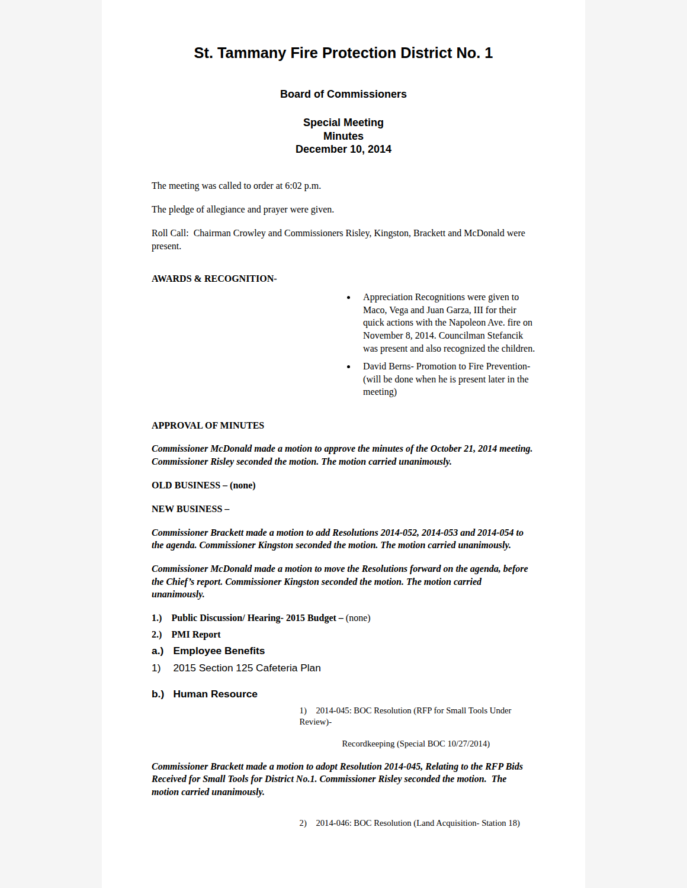St. Tammany Fire Protection District No. 1
Board of Commissioners
Special Meeting
Minutes
December 10, 2014
The meeting was called to order at 6:02 p.m.
The pledge of allegiance and prayer were given.
Roll Call: Chairman Crowley and Commissioners Risley, Kingston, Brackett and McDonald were present.
AWARDS & RECOGNITION-
Appreciation Recognitions were given to Maco, Vega and Juan Garza, III for their quick actions with the Napoleon Ave. fire on November 8, 2014. Councilman Stefancik was present and also recognized the children.
David Berns- Promotion to Fire Prevention- (will be done when he is present later in the meeting)
APPROVAL OF MINUTES
Commissioner McDonald made a motion to approve the minutes of the October 21, 2014 meeting. Commissioner Risley seconded the motion. The motion carried unanimously.
OLD BUSINESS – (none)
NEW BUSINESS –
Commissioner Brackett made a motion to add Resolutions 2014-052, 2014-053 and 2014-054 to the agenda. Commissioner Kingston seconded the motion. The motion carried unanimously.
Commissioner McDonald made a motion to move the Resolutions forward on the agenda, before the Chief’s report. Commissioner Kingston seconded the motion. The motion carried unanimously.
1.) Public Discussion/ Hearing- 2015 Budget – (none)
2.) PMI Report
a.) Employee Benefits
1) 2015 Section 125 Cafeteria Plan
b.) Human Resource
1) 2014-045: BOC Resolution (RFP for Small Tools Under Review)-
Recordkeeping (Special BOC 10/27/2014)
Commissioner Brackett made a motion to adopt Resolution 2014-045, Relating to the RFP Bids Received for Small Tools for District No.1. Commissioner Risley seconded the motion. The motion carried unanimously.
2) 2014-046: BOC Resolution (Land Acquisition- Station 18)